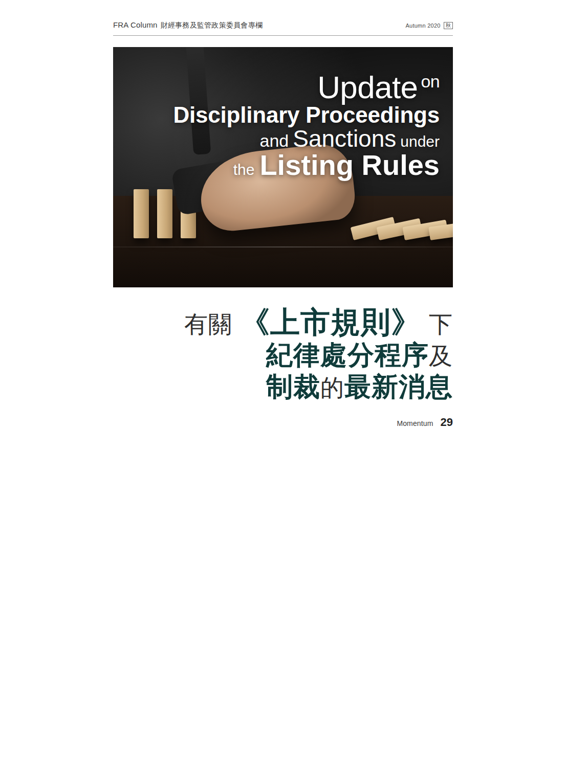FRA Column 財經事務及監管政策委員會專欄
Autumn 2020 秋
Updateon
Disciplinary Proceedings
and Sanctionsunder
the Listing Rules
有關 《上市規則》 下 紀律處分程序 及 制裁 的最新消息
Momentum 29